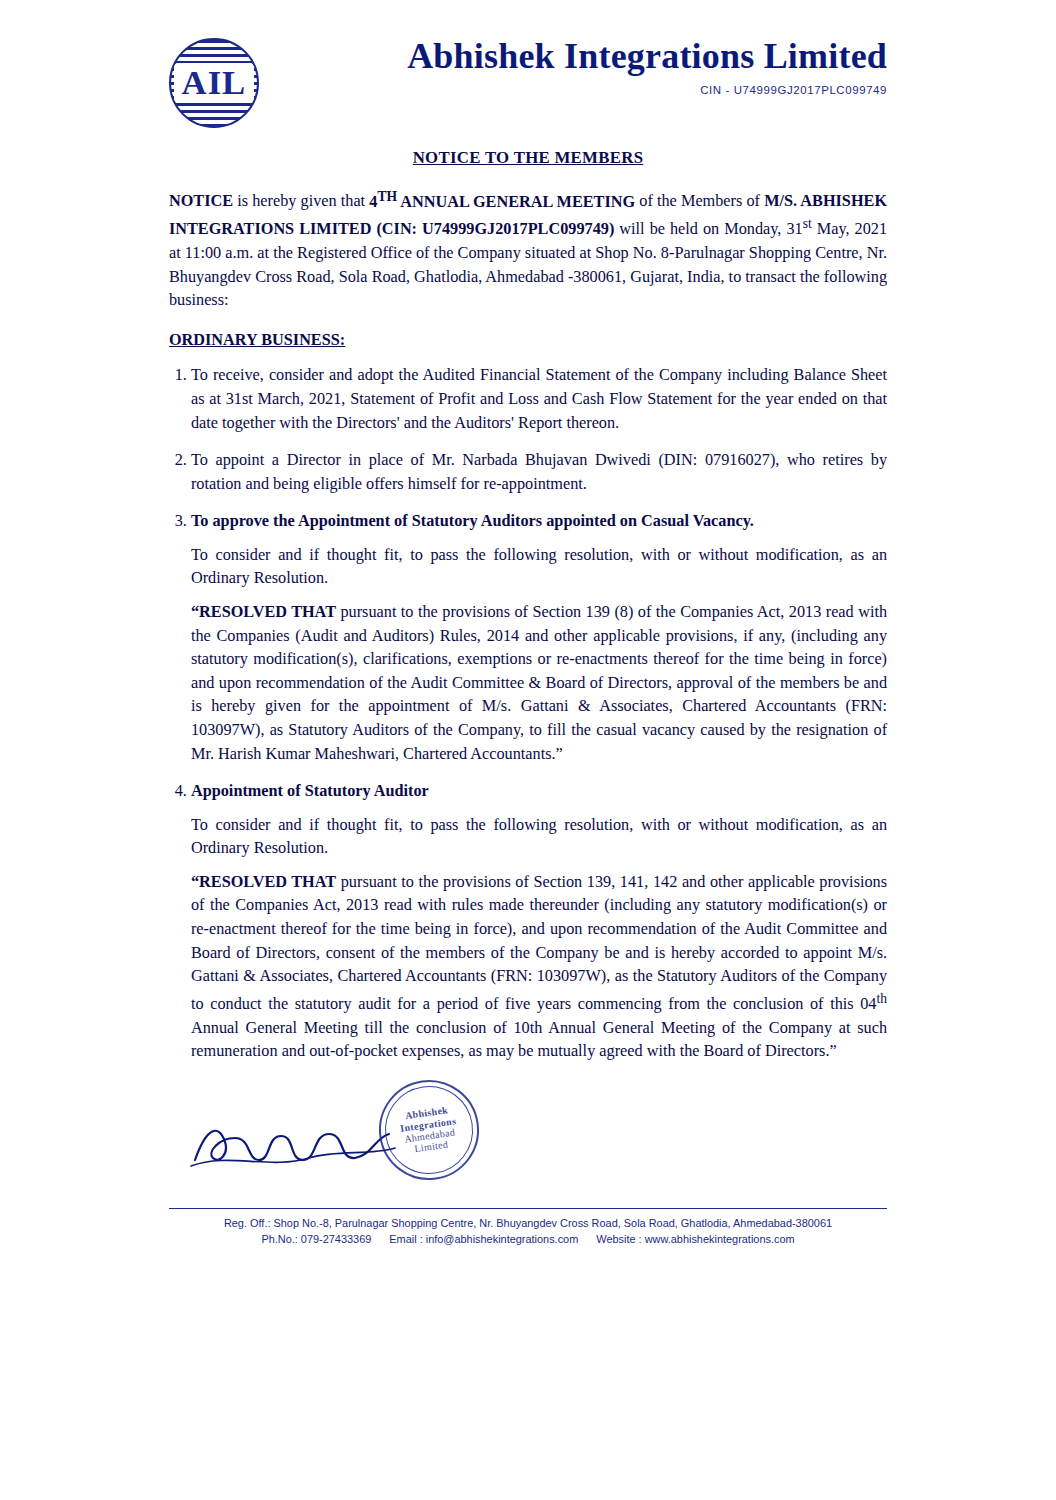AIL
Abhishek Integrations Limited
CIN - U74999GJ2017PLC099749
NOTICE TO THE MEMBERS
NOTICE is hereby given that 4TH ANNUAL GENERAL MEETING of the Members of M/S. ABHISHEK INTEGRATIONS LIMITED (CIN: U74999GJ2017PLC099749) will be held on Monday, 31st May, 2021 at 11:00 a.m. at the Registered Office of the Company situated at Shop No. 8-Parulnagar Shopping Centre, Nr. Bhuyangdev Cross Road, Sola Road, Ghatlodia, Ahmedabad -380061, Gujarat, India, to transact the following business:
ORDINARY BUSINESS:
To receive, consider and adopt the Audited Financial Statement of the Company including Balance Sheet as at 31st March, 2021, Statement of Profit and Loss and Cash Flow Statement for the year ended on that date together with the Directors' and the Auditors' Report thereon.
To appoint a Director in place of Mr. Narbada Bhujavan Dwivedi (DIN: 07916027), who retires by rotation and being eligible offers himself for re-appointment.
To approve the Appointment of Statutory Auditors appointed on Casual Vacancy.
To consider and if thought fit, to pass the following resolution, with or without modification, as an Ordinary Resolution.
“RESOLVED THAT pursuant to the provisions of Section 139 (8) of the Companies Act, 2013 read with the Companies (Audit and Auditors) Rules, 2014 and other applicable provisions, if any, (including any statutory modification(s), clarifications, exemptions or re-enactments thereof for the time being in force) and upon recommendation of the Audit Committee & Board of Directors, approval of the members be and is hereby given for the appointment of M/s. Gattani & Associates, Chartered Accountants (FRN: 103097W), as Statutory Auditors of the Company, to fill the casual vacancy caused by the resignation of Mr. Harish Kumar Maheshwari, Chartered Accountants.”
Appointment of Statutory Auditor
To consider and if thought fit, to pass the following resolution, with or without modification, as an Ordinary Resolution.
“RESOLVED THAT pursuant to the provisions of Section 139, 141, 142 and other applicable provisions of the Companies Act, 2013 read with rules made thereunder (including any statutory modification(s) or re-enactment thereof for the time being in force), and upon recommendation of the Audit Committee and Board of Directors, consent of the members of the Company be and is hereby accorded to appoint M/s. Gattani & Associates, Chartered Accountants (FRN: 103097W), as the Statutory Auditors of the Company to conduct the statutory audit for a period of five years commencing from the conclusion of this 04th Annual General Meeting till the conclusion of 10th Annual General Meeting of the Company at such remuneration and out-of-pocket expenses, as may be mutually agreed with the Board of Directors.”
Abhishek Integrations Ahmedabad Limited
Reg. Off.: Shop No.-8, Parulnagar Shopping Centre, Nr. Bhuyangdev Cross Road, Sola Road, Ghatlodia, Ahmedabad-380061
Ph.No.: 079-27433369 Email : info@abhishekintegrations.com Website : www.abhishekintegrations.com